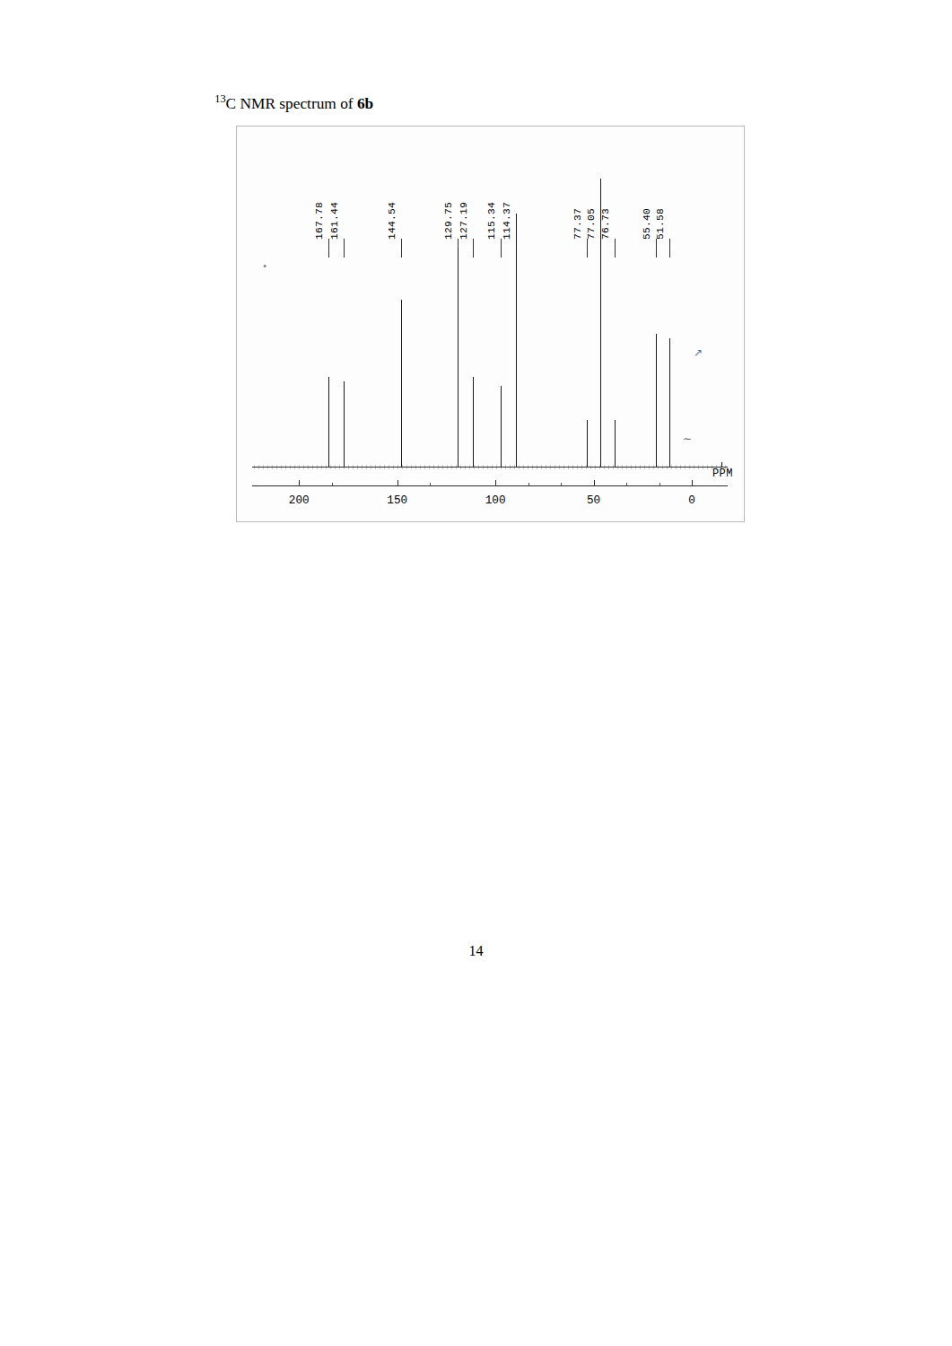13C NMR spectrum of 6b
167.78 161.44 144.54 129.75 127.19 115.34 114.37 77.37 77.05 76.73 55.40 51.58
↗ ∼ •
200 150 100 50 0 PPM
14